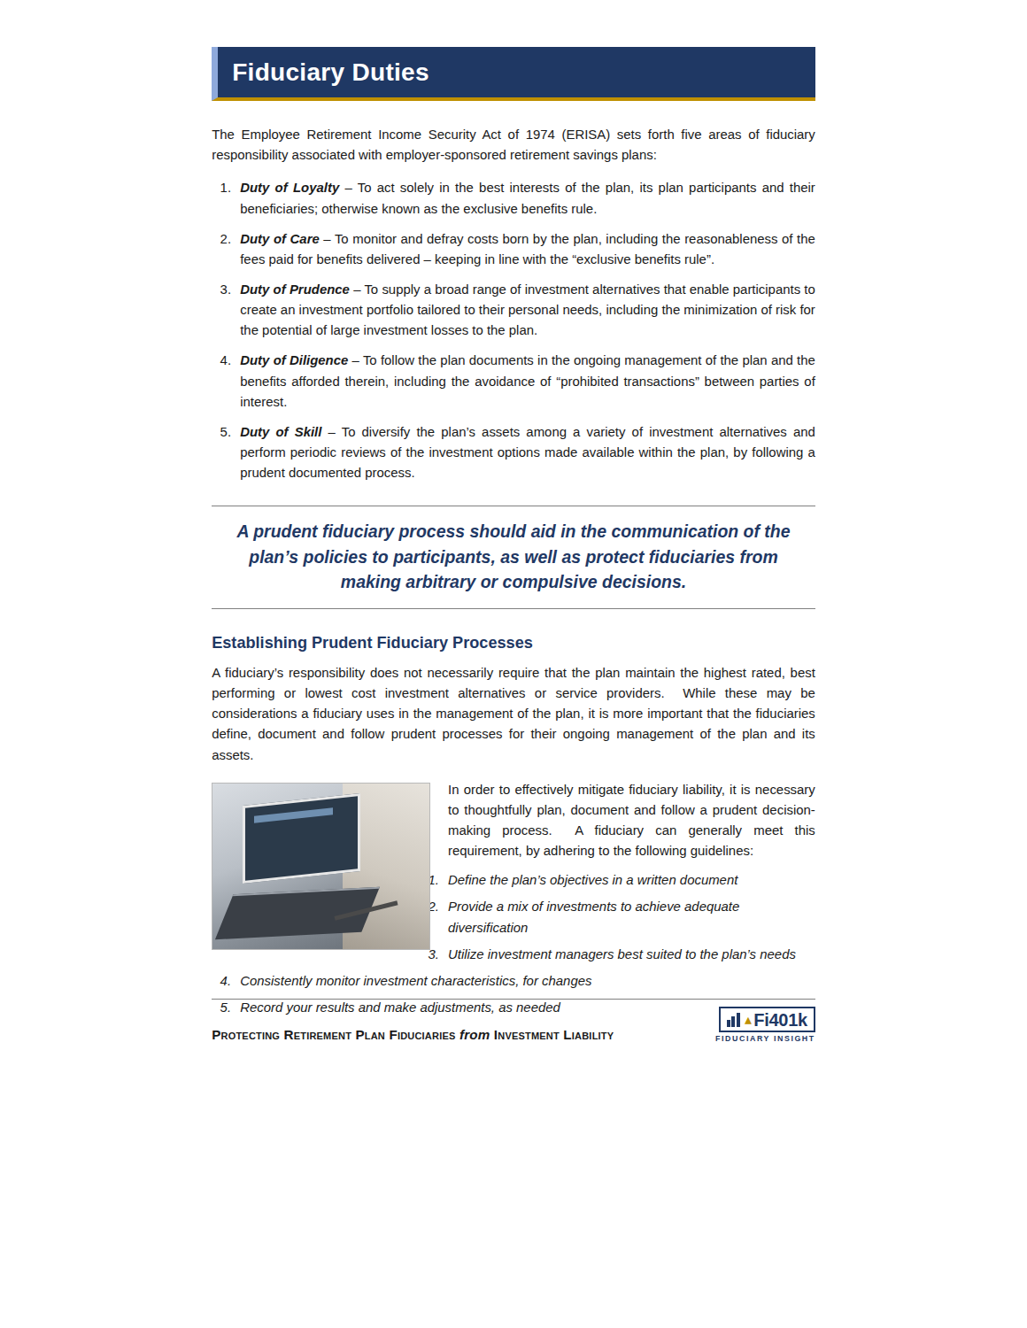Fiduciary Duties
The Employee Retirement Income Security Act of 1974 (ERISA) sets forth five areas of fiduciary responsibility associated with employer-sponsored retirement savings plans:
Duty of Loyalty – To act solely in the best interests of the plan, its plan participants and their beneficiaries; otherwise known as the exclusive benefits rule.
Duty of Care – To monitor and defray costs born by the plan, including the reasonableness of the fees paid for benefits delivered – keeping in line with the “exclusive benefits rule”.
Duty of Prudence – To supply a broad range of investment alternatives that enable participants to create an investment portfolio tailored to their personal needs, including the minimization of risk for the potential of large investment losses to the plan.
Duty of Diligence – To follow the plan documents in the ongoing management of the plan and the benefits afforded therein, including the avoidance of “prohibited transactions” between parties of interest.
Duty of Skill – To diversify the plan’s assets among a variety of investment alternatives and perform periodic reviews of the investment options made available within the plan, by following a prudent documented process.
A prudent fiduciary process should aid in the communication of the plan’s policies to participants, as well as protect fiduciaries from making arbitrary or compulsive decisions.
Establishing Prudent Fiduciary Processes
A fiduciary’s responsibility does not necessarily require that the plan maintain the highest rated, best performing or lowest cost investment alternatives or service providers. While these may be considerations a fiduciary uses in the management of the plan, it is more important that the fiduciaries define, document and follow prudent processes for their ongoing management of the plan and its assets.
In order to effectively mitigate fiduciary liability, it is necessary to thoughtfully plan, document and follow a prudent decision-making process. A fiduciary can generally meet this requirement, by adhering to the following guidelines:
Define the plan’s objectives in a written document
Provide a mix of investments to achieve adequate diversification
Utilize investment managers best suited to the plan’s needs
Consistently monitor investment characteristics, for changes
Record your results and make adjustments, as needed
Protecting Retirement Plan Fiduciaries from Investment Liability
▴Fi401k
FIDUCIARY INSIGHT